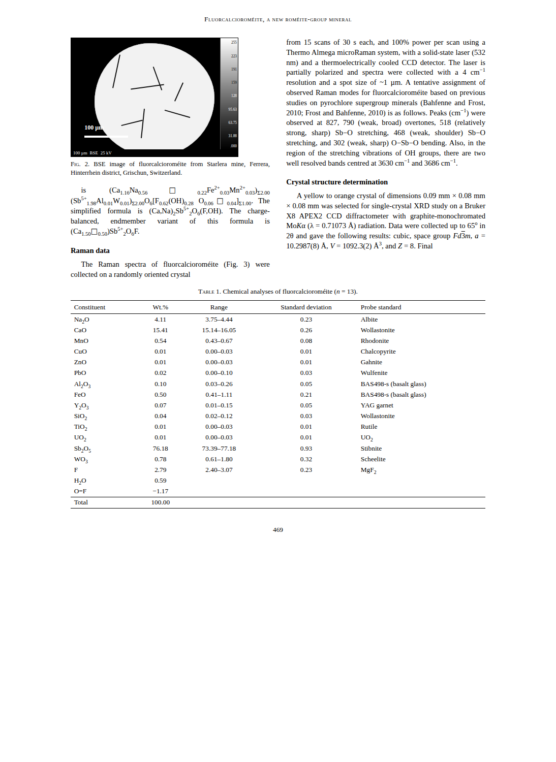Fluorcalcioroméite, a new roméite-group mineral
100 µm
255 223 191 159 128 95.63 63.75 31.88 .000
100 µm BSE 25 kV
Fig. 2. BSE image of fluorcalcioroméite from Starlera mine, Ferrera, Hinterrhein district, Grischun, Switzerland.
is (Ca1.16Na0.56□0.22Fe2+0.03Mn2+0.03)Σ2.00 (Sb5+1.98Al0.01W0.01)Σ2.00O6[F0.62(OH)0.28 O0.06□0.04]Σ1.00. The simplified formula is (Ca,Na)2Sb5+2O6(F,OH). The charge-balanced, endmember variant of this formula is (Ca1.50□0.50)Sb5+2O6F.
Raman data
The Raman spectra of fluorcalcioroméite (Fig. 3) were collected on a randomly oriented crystal
from 15 scans of 30 s each, and 100% power per scan using a Thermo Almega microRaman system, with a solid-state laser (532 nm) and a thermoelectrically cooled CCD detector. The laser is partially polarized and spectra were collected with a 4 cm−1 resolution and a spot size of ~1 µm. A tentative assignment of observed Raman modes for fluorcalcioroméite based on previous studies on pyrochlore supergroup minerals (Bahfenne and Frost, 2010; Frost and Bahfenne, 2010) is as follows. Peaks (cm−1) were observed at 827, 790 (weak, broad) overtones, 518 (relatively strong, sharp) Sb−O stretching, 468 (weak, shoulder) Sb−O stretching, and 302 (weak, sharp) O−Sb−O bending. Also, in the region of the stretching vibrations of OH groups, there are two well resolved bands centred at 3630 cm−1 and 3686 cm−1.
Crystal structure determination
A yellow to orange crystal of dimensions 0.09 mm × 0.08 mm × 0.08 mm was selected for single-crystal XRD study on a Bruker X8 APEX2 CCD diffractometer with graphite-monochromated MoKα (λ = 0.71073 Å) radiation. Data were collected up to 65o in 2θ and gave the following results: cubic, space group Fd 3 m, a = 10.2987(8) Å, V = 1092.3(2) Å3, and Z = 8. Final
Table 1. Chemical analyses of fluorcalcioroméite ( n = 13).
| Constituent | Wt.% | Range | Standard deviation | Probe standard |
| --- | --- | --- | --- | --- |
| Na 2 O | 4.11 | 3.75–4.44 | 0.23 | Albite |
| CaO | 15.41 | 15.14–16.05 | 0.26 | Wollastonite |
| MnO | 0.54 | 0.43–0.67 | 0.08 | Rhodonite |
| CuO | 0.01 | 0.00–0.03 | 0.01 | Chalcopyrite |
| ZnO | 0.01 | 0.00–0.03 | 0.01 | Gahnite |
| PbO | 0.02 | 0.00–0.10 | 0.03 | Wulfenite |
| Al 2 O 3 | 0.10 | 0.03–0.26 | 0.05 | BAS498-s (basalt glass) |
| FeO | 0.50 | 0.41–1.11 | 0.21 | BAS498-s (basalt glass) |
| Y 2 O 3 | 0.07 | 0.01–0.15 | 0.05 | YAG garnet |
| SiO 2 | 0.04 | 0.02–0.12 | 0.03 | Wollastonite |
| TiO 2 | 0.01 | 0.00–0.03 | 0.01 | Rutile |
| UO 2 | 0.01 | 0.00–0.03 | 0.01 | UO 2 |
| Sb 2 O 5 | 76.18 | 73.39–77.18 | 0.93 | Stibnite |
| WO 3 | 0.78 | 0.61–1.80 | 0.32 | Scheelite |
| F | 2.79 | 2.40–3.07 | 0.23 | MgF 2 |
| H 2 O | 0.59 | | | |
| O=F | −1.17 | | | |
| Total | 100.00 | | | |
469